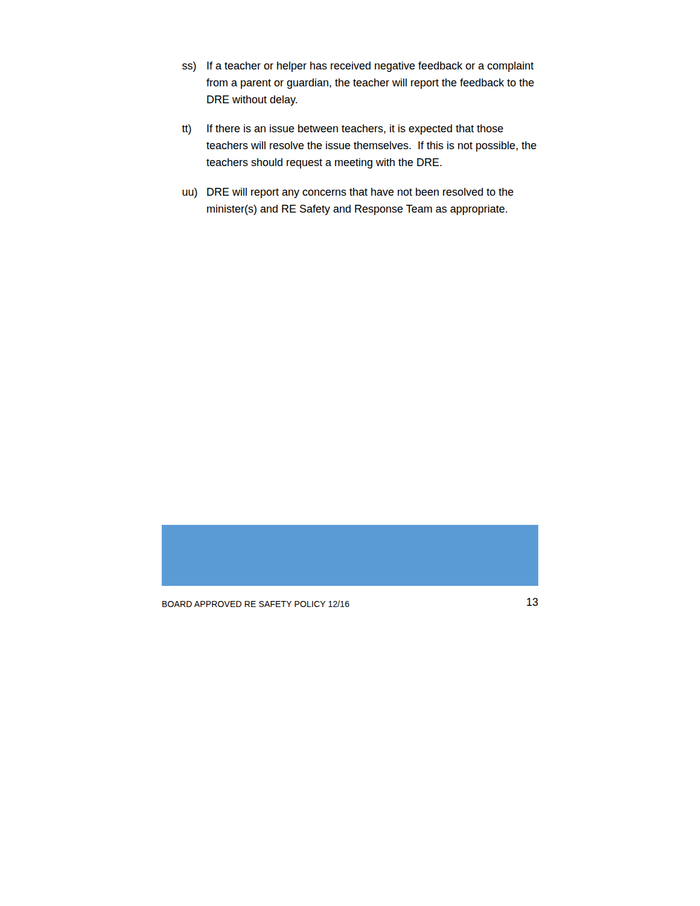ss) If a teacher or helper has received negative feedback or a complaint from a parent or guardian, the teacher will report the feedback to the DRE without delay.
tt) If there is an issue between teachers, it is expected that those teachers will resolve the issue themselves. If this is not possible, the teachers should request a meeting with the DRE.
uu) DRE will report any concerns that have not been resolved to the minister(s) and RE Safety and Response Team as appropriate.
BOARD APPROVED RE SAFETY POLICY 12/16
13